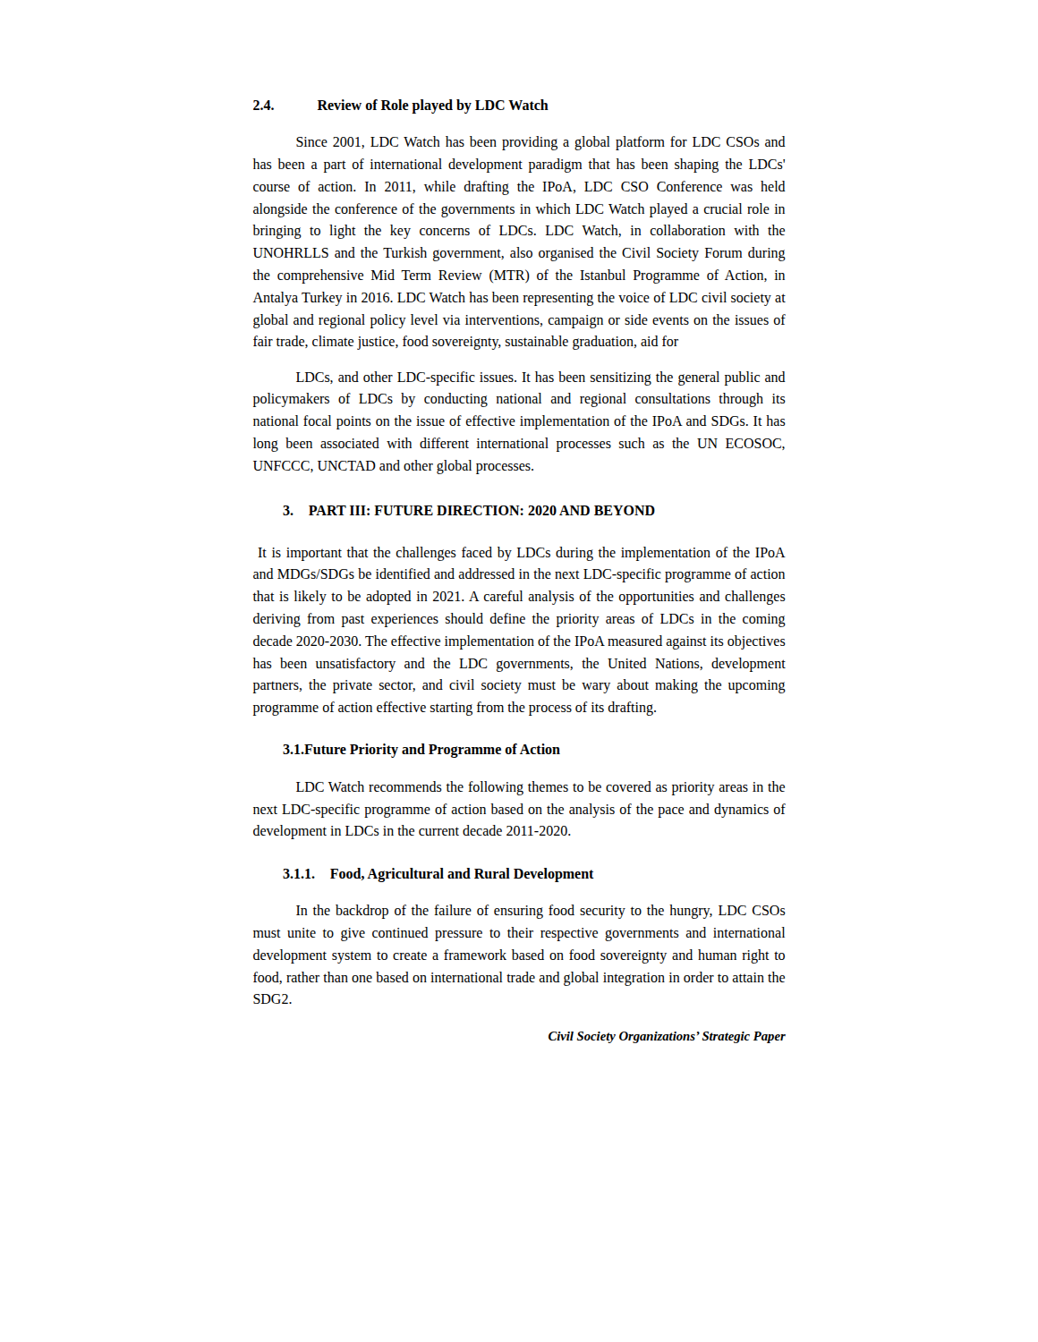2.4. Review of Role played by LDC Watch
Since 2001, LDC Watch has been providing a global platform for LDC CSOs and has been a part of international development paradigm that has been shaping the LDCs' course of action. In 2011, while drafting the IPoA, LDC CSO Conference was held alongside the conference of the governments in which LDC Watch played a crucial role in bringing to light the key concerns of LDCs. LDC Watch, in collaboration with the UNOHRLLS and the Turkish government, also organised the Civil Society Forum during the comprehensive Mid Term Review (MTR) of the Istanbul Programme of Action, in Antalya Turkey in 2016. LDC Watch has been representing the voice of LDC civil society at global and regional policy level via interventions, campaign or side events on the issues of fair trade, climate justice, food sovereignty, sustainable graduation, aid for
LDCs, and other LDC-specific issues. It has been sensitizing the general public and policymakers of LDCs by conducting national and regional consultations through its national focal points on the issue of effective implementation of the IPoA and SDGs. It has long been associated with different international processes such as the UN ECOSOC, UNFCCC, UNCTAD and other global processes.
3. PART III: FUTURE DIRECTION: 2020 AND BEYOND
It is important that the challenges faced by LDCs during the implementation of the IPoA and MDGs/SDGs be identified and addressed in the next LDC-specific programme of action that is likely to be adopted in 2021. A careful analysis of the opportunities and challenges deriving from past experiences should define the priority areas of LDCs in the coming decade 2020-2030. The effective implementation of the IPoA measured against its objectives has been unsatisfactory and the LDC governments, the United Nations, development partners, the private sector, and civil society must be wary about making the upcoming programme of action effective starting from the process of its drafting.
3.1.Future Priority and Programme of Action
LDC Watch recommends the following themes to be covered as priority areas in the next LDC-specific programme of action based on the analysis of the pace and dynamics of development in LDCs in the current decade 2011-2020.
3.1.1. Food, Agricultural and Rural Development
In the backdrop of the failure of ensuring food security to the hungry, LDC CSOs must unite to give continued pressure to their respective governments and international development system to create a framework based on food sovereignty and human right to food, rather than one based on international trade and global integration in order to attain the SDG2.
Civil Society Organizations’ Strategic Paper